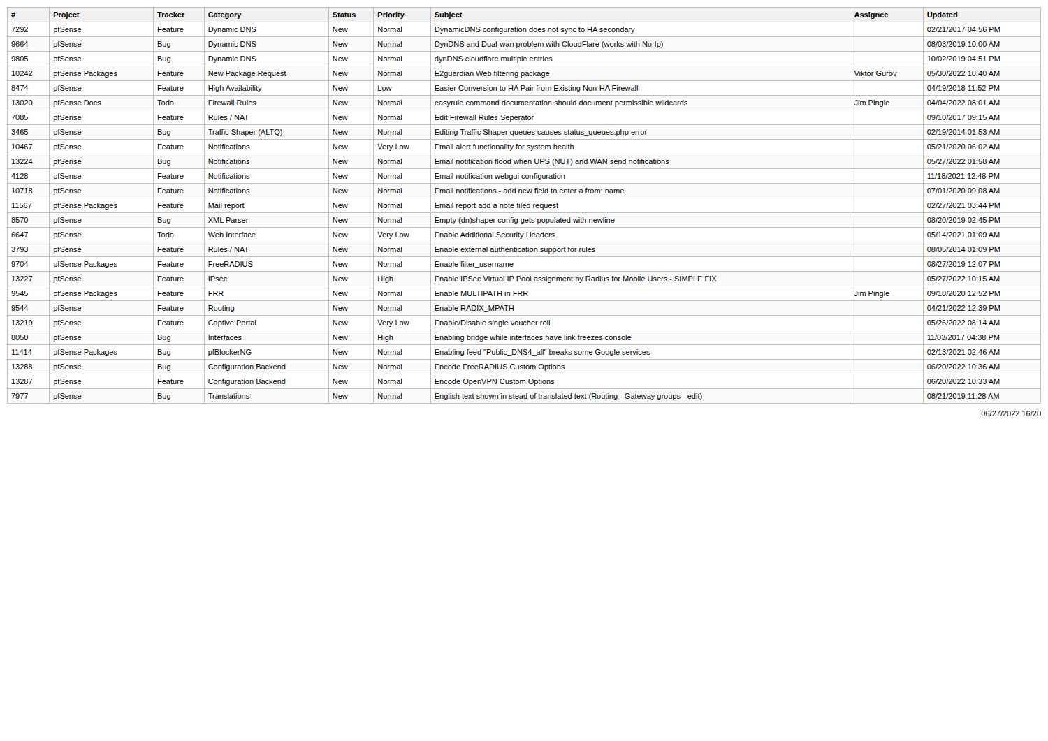Redmine issue listing
| # | Project | Tracker | Category | Status | Priority | Subject | Assignee | Updated |
| --- | --- | --- | --- | --- | --- | --- | --- | --- |
| 7292 | pfSense | Feature | Dynamic DNS | New | Normal | DynamicDNS configuration does not sync to HA secondary | | 02/21/2017 04:56 PM |
| 9664 | pfSense | Bug | Dynamic DNS | New | Normal | DynDNS and Dual-wan problem with CloudFlare (works with No-Ip) | | 08/03/2019 10:00 AM |
| 9805 | pfSense | Bug | Dynamic DNS | New | Normal | dynDNS cloudflare multiple entries | | 10/02/2019 04:51 PM |
| 10242 | pfSense Packages | Feature | New Package Request | New | Normal | E2guardian Web filtering package | Viktor Gurov | 05/30/2022 10:40 AM |
| 8474 | pfSense | Feature | High Availability | New | Low | Easier Conversion to HA Pair from Existing Non-HA Firewall | | 04/19/2018 11:52 PM |
| 13020 | pfSense Docs | Todo | Firewall Rules | New | Normal | easyrule command documentation should document permissible wildcards | Jim Pingle | 04/04/2022 08:01 AM |
| 7085 | pfSense | Feature | Rules / NAT | New | Normal | Edit Firewall Rules Seperator | | 09/10/2017 09:15 AM |
| 3465 | pfSense | Bug | Traffic Shaper (ALTQ) | New | Normal | Editing Traffic Shaper queues causes status_queues.php error | | 02/19/2014 01:53 AM |
| 10467 | pfSense | Feature | Notifications | New | Very Low | Email alert functionality for system health | | 05/21/2020 06:02 AM |
| 13224 | pfSense | Bug | Notifications | New | Normal | Email notification flood when UPS (NUT) and WAN send notifications | | 05/27/2022 01:58 AM |
| 4128 | pfSense | Feature | Notifications | New | Normal | Email notification webgui configuration | | 11/18/2021 12:48 PM |
| 10718 | pfSense | Feature | Notifications | New | Normal | Email notifications - add new field to enter a from: name | | 07/01/2020 09:08 AM |
| 11567 | pfSense Packages | Feature | Mail report | New | Normal | Email report add a note filed request | | 02/27/2021 03:44 PM |
| 8570 | pfSense | Bug | XML Parser | New | Normal | Empty (dn)shaper config gets populated with newline | | 08/20/2019 02:45 PM |
| 6647 | pfSense | Todo | Web Interface | New | Very Low | Enable Additional Security Headers | | 05/14/2021 01:09 AM |
| 3793 | pfSense | Feature | Rules / NAT | New | Normal | Enable external authentication support for rules | | 08/05/2014 01:09 PM |
| 9704 | pfSense Packages | Feature | FreeRADIUS | New | Normal | Enable filter_username | | 08/27/2019 12:07 PM |
| 13227 | pfSense | Feature | IPsec | New | High | Enable IPSec Virtual IP Pool assignment by Radius for Mobile Users - SIMPLE FIX | | 05/27/2022 10:15 AM |
| 9545 | pfSense Packages | Feature | FRR | New | Normal | Enable MULTIPATH in FRR | Jim Pingle | 09/18/2020 12:52 PM |
| 9544 | pfSense | Feature | Routing | New | Normal | Enable RADIX_MPATH | | 04/21/2022 12:39 PM |
| 13219 | pfSense | Feature | Captive Portal | New | Very Low | Enable/Disable single voucher roll | | 05/26/2022 08:14 AM |
| 8050 | pfSense | Bug | Interfaces | New | High | Enabling bridge while interfaces have link freezes console | | 11/03/2017 04:38 PM |
| 11414 | pfSense Packages | Bug | pfBlockerNG | New | Normal | Enabling feed "Public_DNS4_all" breaks some Google services | | 02/13/2021 02:46 AM |
| 13288 | pfSense | Bug | Configuration Backend | New | Normal | Encode FreeRADIUS Custom Options | | 06/20/2022 10:36 AM |
| 13287 | pfSense | Feature | Configuration Backend | New | Normal | Encode OpenVPN Custom Options | | 06/20/2022 10:33 AM |
| 7977 | pfSense | Bug | Translations | New | Normal | English text shown in stead of translated text (Routing - Gateway groups - edit) | | 08/21/2019 11:28 AM |
06/27/2022 16/20